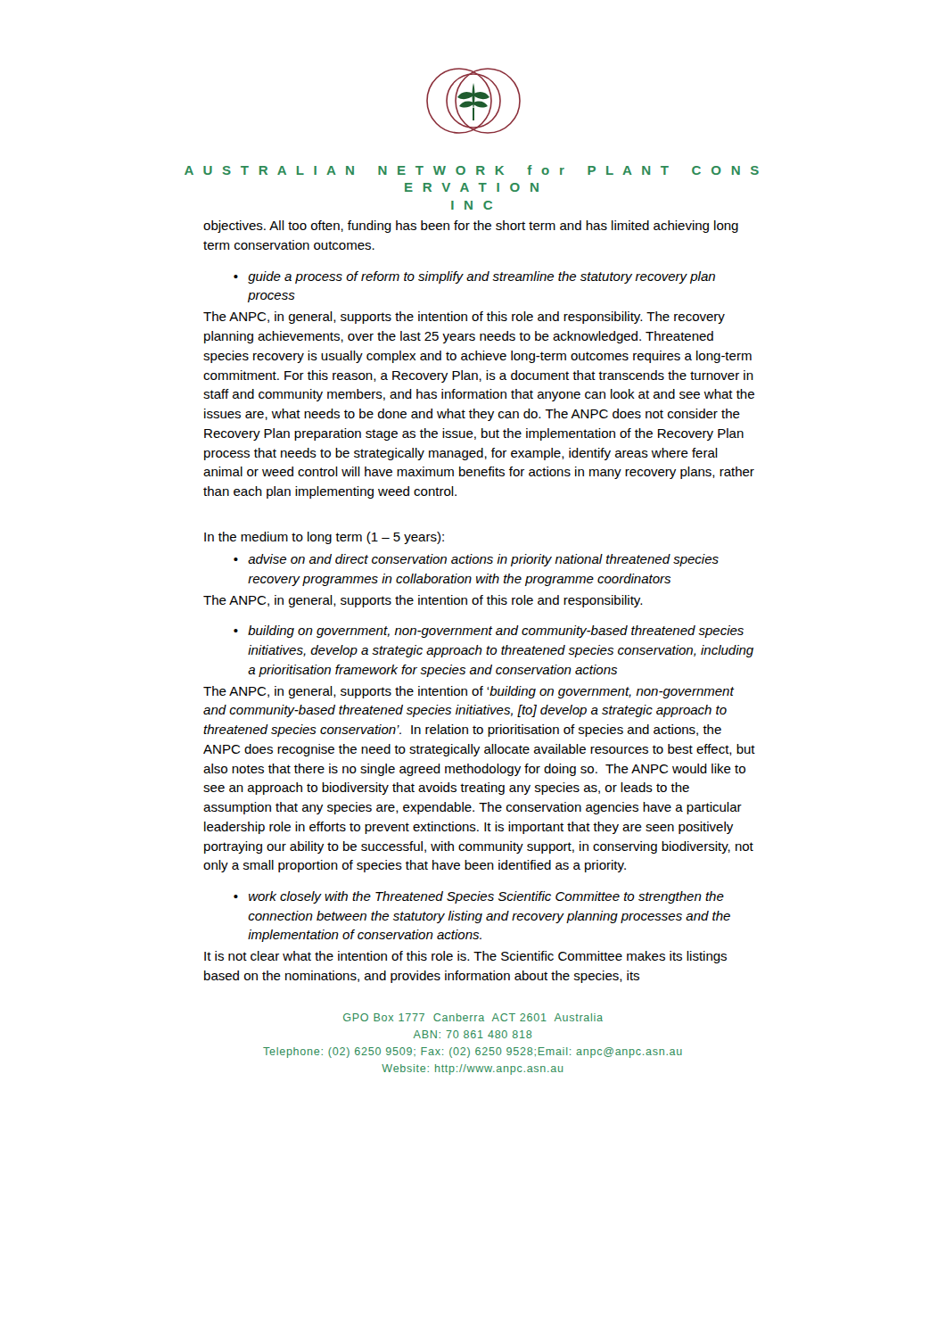A U S T R A L I A N N E T W O R K f o r P L A N T C O N S E R V A T I O N I N C
objectives. All too often, funding has been for the short term and has limited achieving long term conservation outcomes.
• guide a process of reform to simplify and streamline the statutory recovery plan process
The ANPC, in general, supports the intention of this role and responsibility. The recovery planning achievements, over the last 25 years needs to be acknowledged. Threatened species recovery is usually complex and to achieve long-term outcomes requires a long-term commitment. For this reason, a Recovery Plan, is a document that transcends the turnover in staff and community members, and has information that anyone can look at and see what the issues are, what needs to be done and what they can do. The ANPC does not consider the Recovery Plan preparation stage as the issue, but the implementation of the Recovery Plan process that needs to be strategically managed, for example, identify areas where feral animal or weed control will have maximum benefits for actions in many recovery plans, rather than each plan implementing weed control.
In the medium to long term (1 – 5 years):
• advise on and direct conservation actions in priority national threatened species recovery programmes in collaboration with the programme coordinators
The ANPC, in general, supports the intention of this role and responsibility.
• building on government, non-government and community-based threatened species initiatives, develop a strategic approach to threatened species conservation, including a prioritisation framework for species and conservation actions
The ANPC, in general, supports the intention of ‘building on government, non-government and community-based threatened species initiatives, [to] develop a strategic approach to threatened species conservation’. In relation to prioritisation of species and actions, the ANPC does recognise the need to strategically allocate available resources to best effect, but also notes that there is no single agreed methodology for doing so. The ANPC would like to see an approach to biodiversity that avoids treating any species as, or leads to the assumption that any species are, expendable. The conservation agencies have a particular leadership role in efforts to prevent extinctions. It is important that they are seen positively portraying our ability to be successful, with community support, in conserving biodiversity, not only a small proportion of species that have been identified as a priority.
• work closely with the Threatened Species Scientific Committee to strengthen the connection between the statutory listing and recovery planning processes and the implementation of conservation actions.
It is not clear what the intention of this role is. The Scientific Committee makes its listings based on the nominations, and provides information about the species, its
GPO Box 1777 Canberra ACT 2601 Australia
ABN: 70 861 480 818
Telephone: (02) 6250 9509; Fax: (02) 6250 9528;Email: anpc@anpc.asn.au
Website: http://www.anpc.asn.au